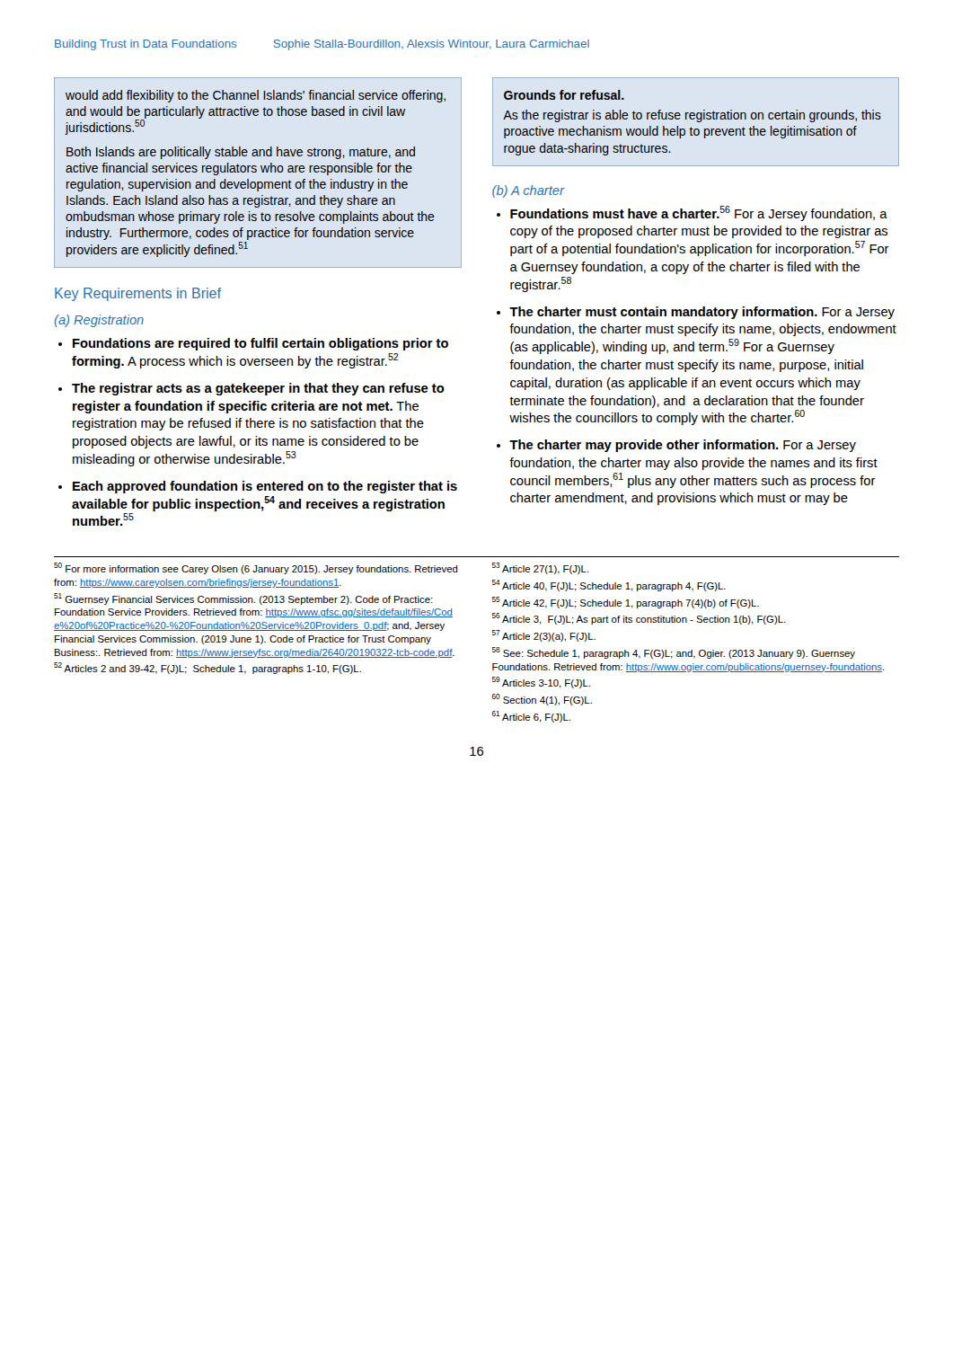Building Trust in Data Foundations Sophie Stalla-Bourdillon, Alexsis Wintour, Laura Carmichael
would add flexibility to the Channel Islands' financial service offering, and would be particularly attractive to those based in civil law jurisdictions.50
Both Islands are politically stable and have strong, mature, and active financial services regulators who are responsible for the regulation, supervision and development of the industry in the Islands. Each Island also has a registrar, and they share an ombudsman whose primary role is to resolve complaints about the industry. Furthermore, codes of practice for foundation service providers are explicitly defined.51
Key Requirements in Brief
(a) Registration
Foundations are required to fulfil certain obligations prior to forming. A process which is overseen by the registrar.52
The registrar acts as a gatekeeper in that they can refuse to register a foundation if specific criteria are not met. The registration may be refused if there is no satisfaction that the proposed objects are lawful, or its name is considered to be misleading or otherwise undesirable.53
Each approved foundation is entered on to the register that is available for public inspection,54 and receives a registration number.55
Grounds for refusal.
As the registrar is able to refuse registration on certain grounds, this proactive mechanism would help to prevent the legitimisation of rogue data-sharing structures.
(b) A charter
Foundations must have a charter.56 For a Jersey foundation, a copy of the proposed charter must be provided to the registrar as part of a potential foundation's application for incorporation.57 For a Guernsey foundation, a copy of the charter is filed with the registrar.58
The charter must contain mandatory information. For a Jersey foundation, the charter must specify its name, objects, endowment (as applicable), winding up, and term.59 For a Guernsey foundation, the charter must specify its name, purpose, initial capital, duration (as applicable if an event occurs which may terminate the foundation), and a declaration that the founder wishes the councillors to comply with the charter.60
The charter may provide other information. For a Jersey foundation, the charter may also provide the names and its first council members,61 plus any other matters such as process for charter amendment, and provisions which must or may be
50 For more information see Carey Olsen (6 January 2015). Jersey foundations. Retrieved from: https://www.careyolsen.com/briefings/jersey-foundations1.
51 Guernsey Financial Services Commission. (2013 September 2). Code of Practice: Foundation Service Providers. Retrieved from: https://www.gfsc.gg/sites/default/files/Code%20of%20Practice%20-%20Foundation%20Service%20Providers_0.pdf; and, Jersey Financial Services Commission. (2019 June 1). Code of Practice for Trust Company Business:. Retrieved from: https://www.jerseyfsc.org/media/2640/20190322-tcb-code.pdf.
52 Articles 2 and 39-42, F(J)L; Schedule 1, paragraphs 1-10, F(G)L.
53 Article 27(1), F(J)L.
54 Article 40, F(J)L; Schedule 1, paragraph 4, F(G)L.
55 Article 42, F(J)L; Schedule 1, paragraph 7(4)(b) of F(G)L.
56 Article 3, F(J)L; As part of its constitution - Section 1(b), F(G)L.
57 Article 2(3)(a), F(J)L.
58 See: Schedule 1, paragraph 4, F(G)L; and, Ogier. (2013 January 9). Guernsey Foundations. Retrieved from: https://www.ogier.com/publications/guernsey-foundations.
59 Articles 3-10, F(J)L.
60 Section 4(1), F(G)L.
61 Article 6, F(J)L.
16